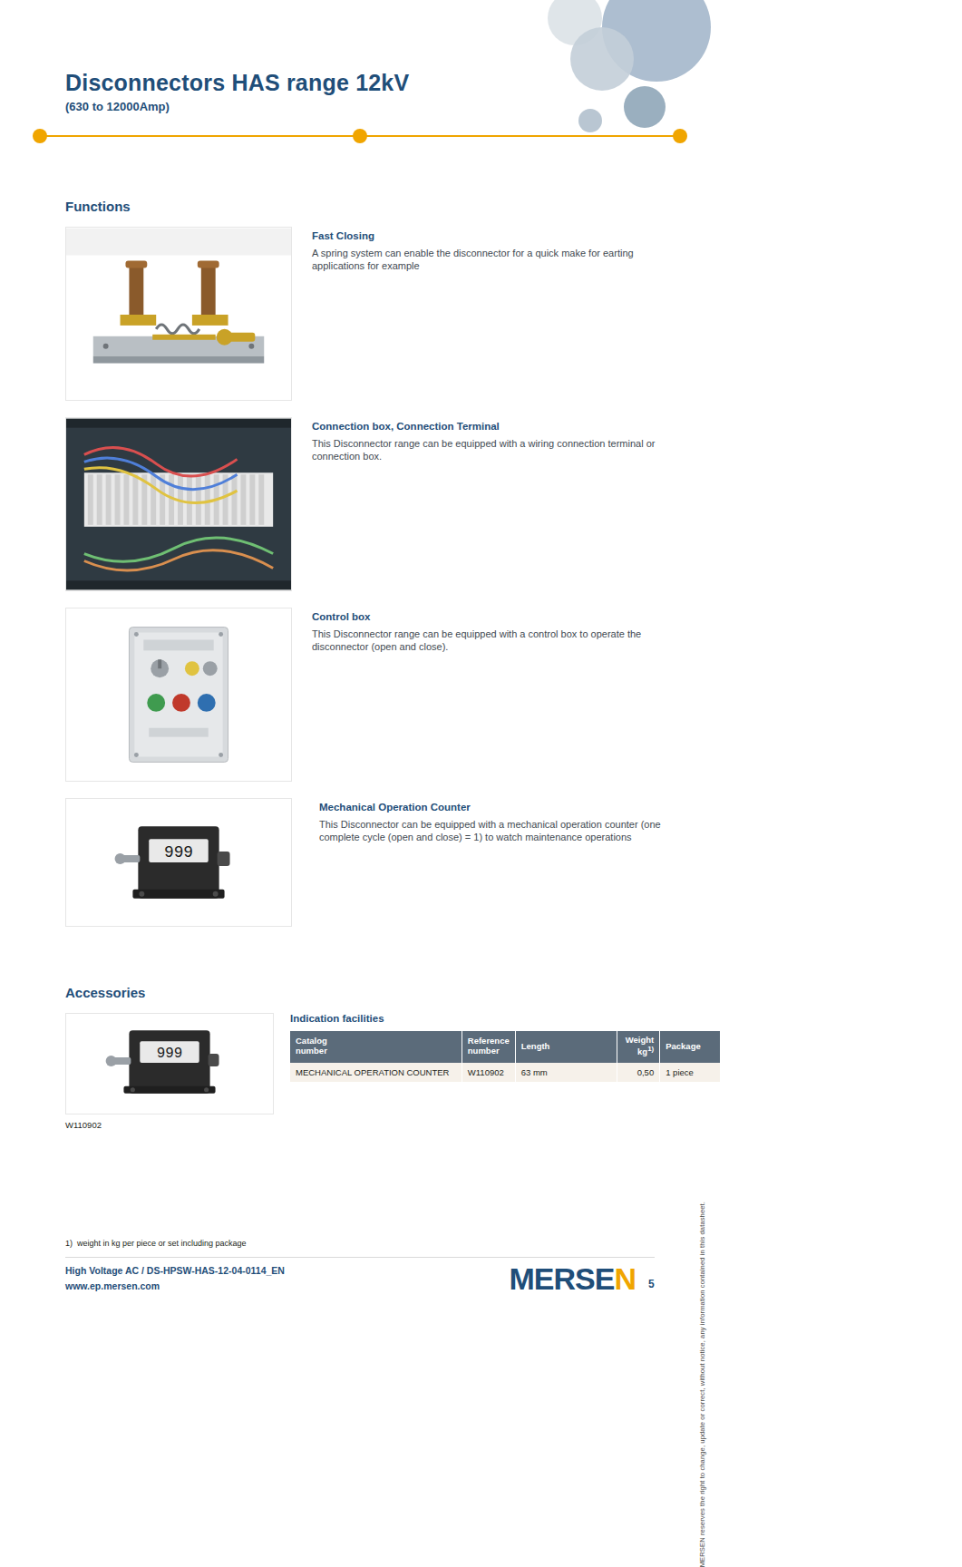Disconnectors HAS range 12kV
(630 to 12000Amp)
Functions
Fast Closing
A spring system can enable the disconnector for a quick make for earting applications for example
Connection box, Connection Terminal
This Disconnector range can be equipped with a wiring connection terminal or connection box.
Control box
This Disconnector range can be equipped with a control box to operate the disconnector (open and close).
999
Mechanical Operation Counter
This Disconnector can be equipped with a mechanical operation counter (one complete cycle (open and close) = 1) to watch maintenance operations
Accessories
999
W110902
Indication facilities
| Catalog number | Reference number | Length | Weight kg 1) | Package |
| --- | --- | --- | --- | --- |
| MECHANICAL OPERATION COUNTER | W110902 | 63 mm | 0,50 | 1 piece |
1) weight in kg per piece or set including package
High Voltage AC / DS-HPSW-HAS-12-04-0114_EN
www.ep.mersen.com
MERSEN
5
MERSEN reserves the right to change, update or correct, without notice, any information contained in this datasheet.